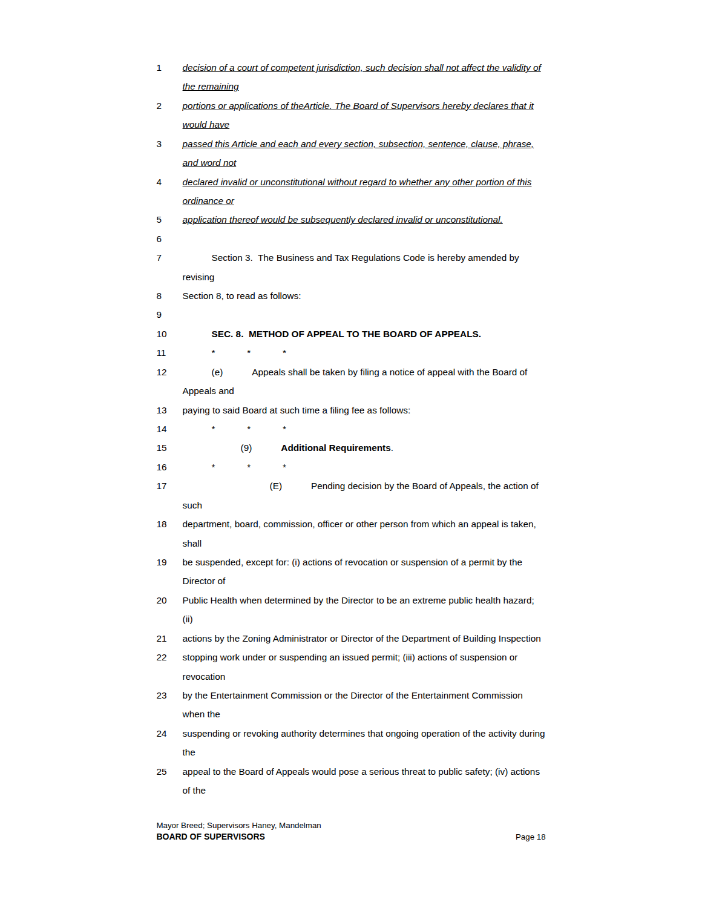| 1 | decision of a court of competent jurisdiction, such decision shall not affect the validity of the remaining |
| 2 | portions or applications of theArticle. The Board of Supervisors hereby declares that it would have |
| 3 | passed this Article and each and every section, subsection, sentence, clause, phrase, and word not |
| 4 | declared invalid or unconstitutional without regard to whether any other portion of this ordinance or |
| 5 | application thereof would be subsequently declared invalid or unconstitutional. |
| 6 | |
| 7 | Section 3. The Business and Tax Regulations Code is hereby amended by revising |
| 8 | Section 8, to read as follows: |
| 9 | |
| 10 | SEC. 8. METHOD OF APPEAL TO THE BOARD OF APPEALS. |
| 11 | *** |
| 12 | (e) Appeals shall be taken by filing a notice of appeal with the Board of Appeals and |
| 13 | paying to said Board at such time a filing fee as follows: |
| 14 | *** |
| 15 | (9) Additional Requirements . |
| 16 | *** |
| 17 | (E) Pending decision by the Board of Appeals, the action of such |
| 18 | department, board, commission, officer or other person from which an appeal is taken, shall |
| 19 | be suspended, except for: (i) actions of revocation or suspension of a permit by the Director of |
| 20 | Public Health when determined by the Director to be an extreme public health hazard; (ii) |
| 21 | actions by the Zoning Administrator or Director of the Department of Building Inspection |
| 22 | stopping work under or suspending an issued permit; (iii) actions of suspension or revocation |
| 23 | by the Entertainment Commission or the Director of the Entertainment Commission when the |
| 24 | suspending or revoking authority determines that ongoing operation of the activity during the |
| 25 | appeal to the Board of Appeals would pose a serious threat to public safety; (iv) actions of the |
Mayor Breed; Supervisors Haney, Mandelman
BOARD OF SUPERVISORS
Page 18